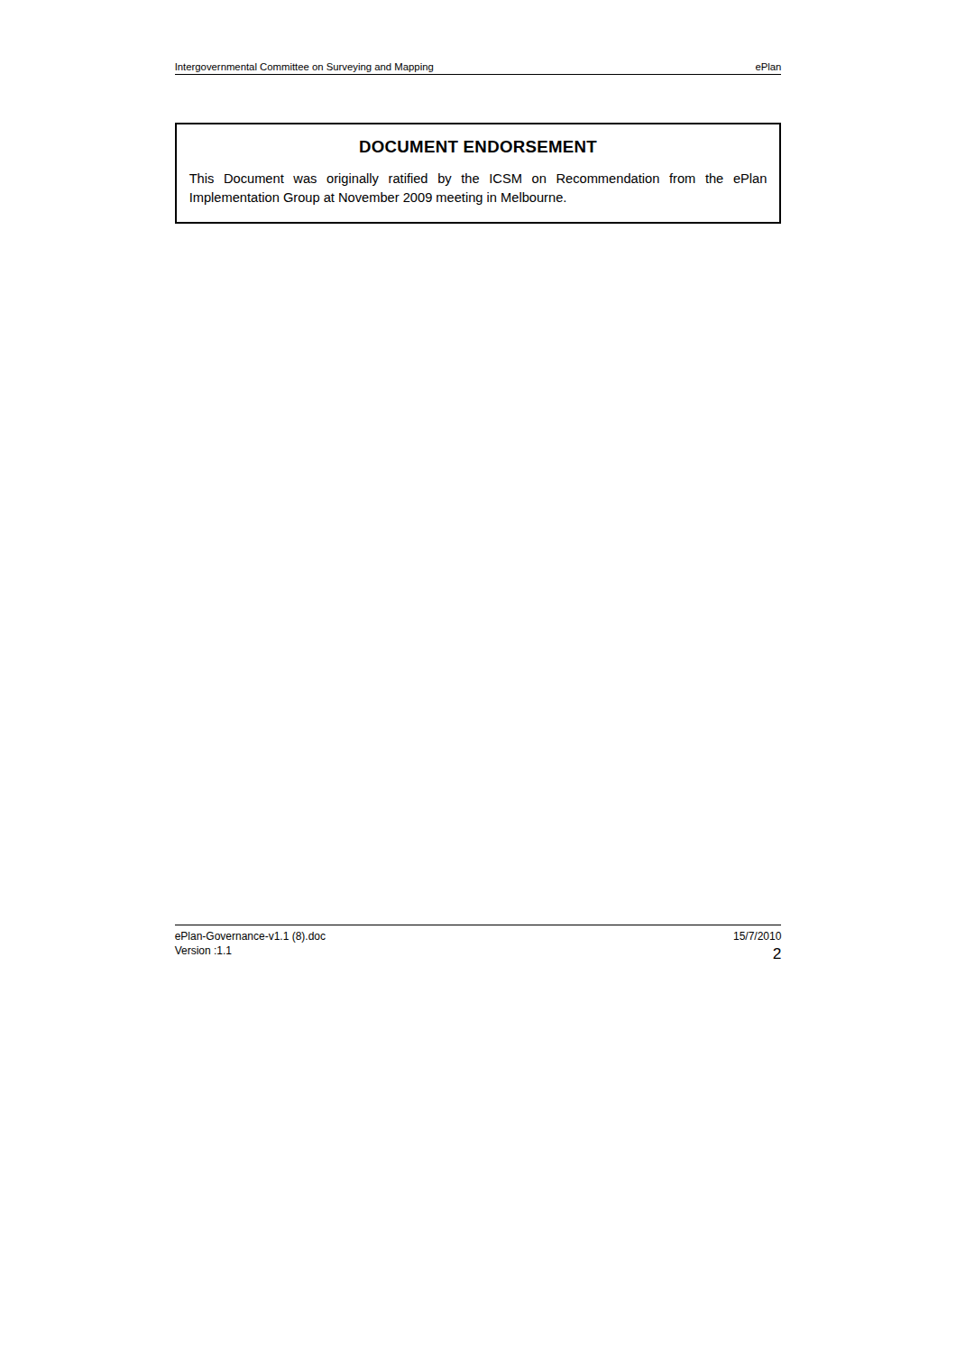Intergovernmental Committee on Surveying and Mapping
ePlan
DOCUMENT ENDORSEMENT
This Document was originally ratified by the ICSM on Recommendation from the ePlan Implementation Group at November 2009 meeting in Melbourne.
ePlan-Governance-v1.1 (8).doc
Version :1.1
15/7/2010
2